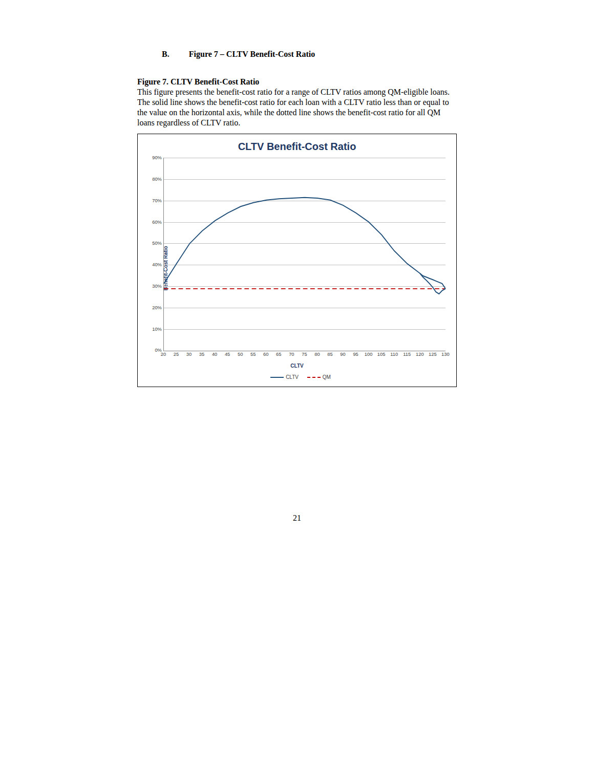B. Figure 7 – CLTV Benefit-Cost Ratio
Figure 7. CLTV Benefit-Cost Ratio
This figure presents the benefit-cost ratio for a range of CLTV ratios among QM-eligible loans. The solid line shows the benefit-cost ratio for each loan with a CLTV ratio less than or equal to the value on the horizontal axis, while the dotted line shows the benefit-cost ratio for all QM loans regardless of CLTV ratio.
CLTV Benefit-Cost Ratio
Benefit-Cost Ratio
90%
80%
70%
60%
50%
40%
30%
20%
10%
0%
20 25 30 35 40 45 50 55 60 65 70 75 80 85 90 95 100 105 110 115 120 125 130
CLTV
CLTV QM
21